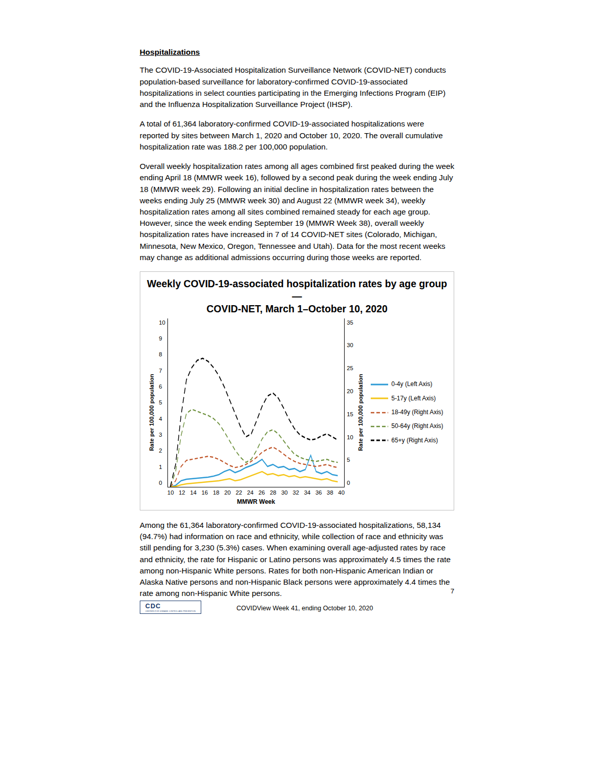Hospitalizations
The COVID-19-Associated Hospitalization Surveillance Network (COVID-NET) conducts population-based surveillance for laboratory-confirmed COVID-19-associated hospitalizations in select counties participating in the Emerging Infections Program (EIP) and the Influenza Hospitalization Surveillance Project (IHSP).
A total of 61,364 laboratory-confirmed COVID-19-associated hospitalizations were reported by sites between March 1, 2020 and October 10, 2020. The overall cumulative hospitalization rate was 188.2 per 100,000 population.
Overall weekly hospitalization rates among all ages combined first peaked during the week ending April 18 (MMWR week 16), followed by a second peak during the week ending July 18 (MMWR week 29). Following an initial decline in hospitalization rates between the weeks ending July 25 (MMWR week 30) and August 22 (MMWR week 34), weekly hospitalization rates among all sites combined remained steady for each age group. However, since the week ending September 19 (MMWR Week 38), overall weekly hospitalization rates have increased in 7 of 14 COVID-NET sites (Colorado, Michigan, Minnesota, New Mexico, Oregon, Tennessee and Utah). Data for the most recent weeks may change as additional admissions occurring during those weeks are reported.
Weekly COVID-19-associated hospitalization rates by age group —
COVID-NET, March 1–October 10, 2020
Rate per 100,000 population
109876543210
10121416182022242628303234363840
MMWR Week
35302520151050
Rate per 100,000 population
0-4y (Left Axis)
5-17y (Left Axis)
18-49y (Right Axis)
50-64y (Right Axis)
65+y (Right Axis)
Among the 61,364 laboratory-confirmed COVID-19-associated hospitalizations, 58,134 (94.7%) had information on race and ethnicity, while collection of race and ethnicity was still pending for 3,230 (5.3%) cases. When examining overall age-adjusted rates by race and ethnicity, the rate for Hispanic or Latino persons was approximately 4.5 times the rate among non-Hispanic White persons. Rates for both non-Hispanic American Indian or Alaska Native persons and non-Hispanic Black persons were approximately 4.4 times the rate among non-Hispanic White persons.
7
CDCCENTERS FOR DISEASE CONTROL AND PREVENTION
COVIDView Week 41, ending October 10, 2020